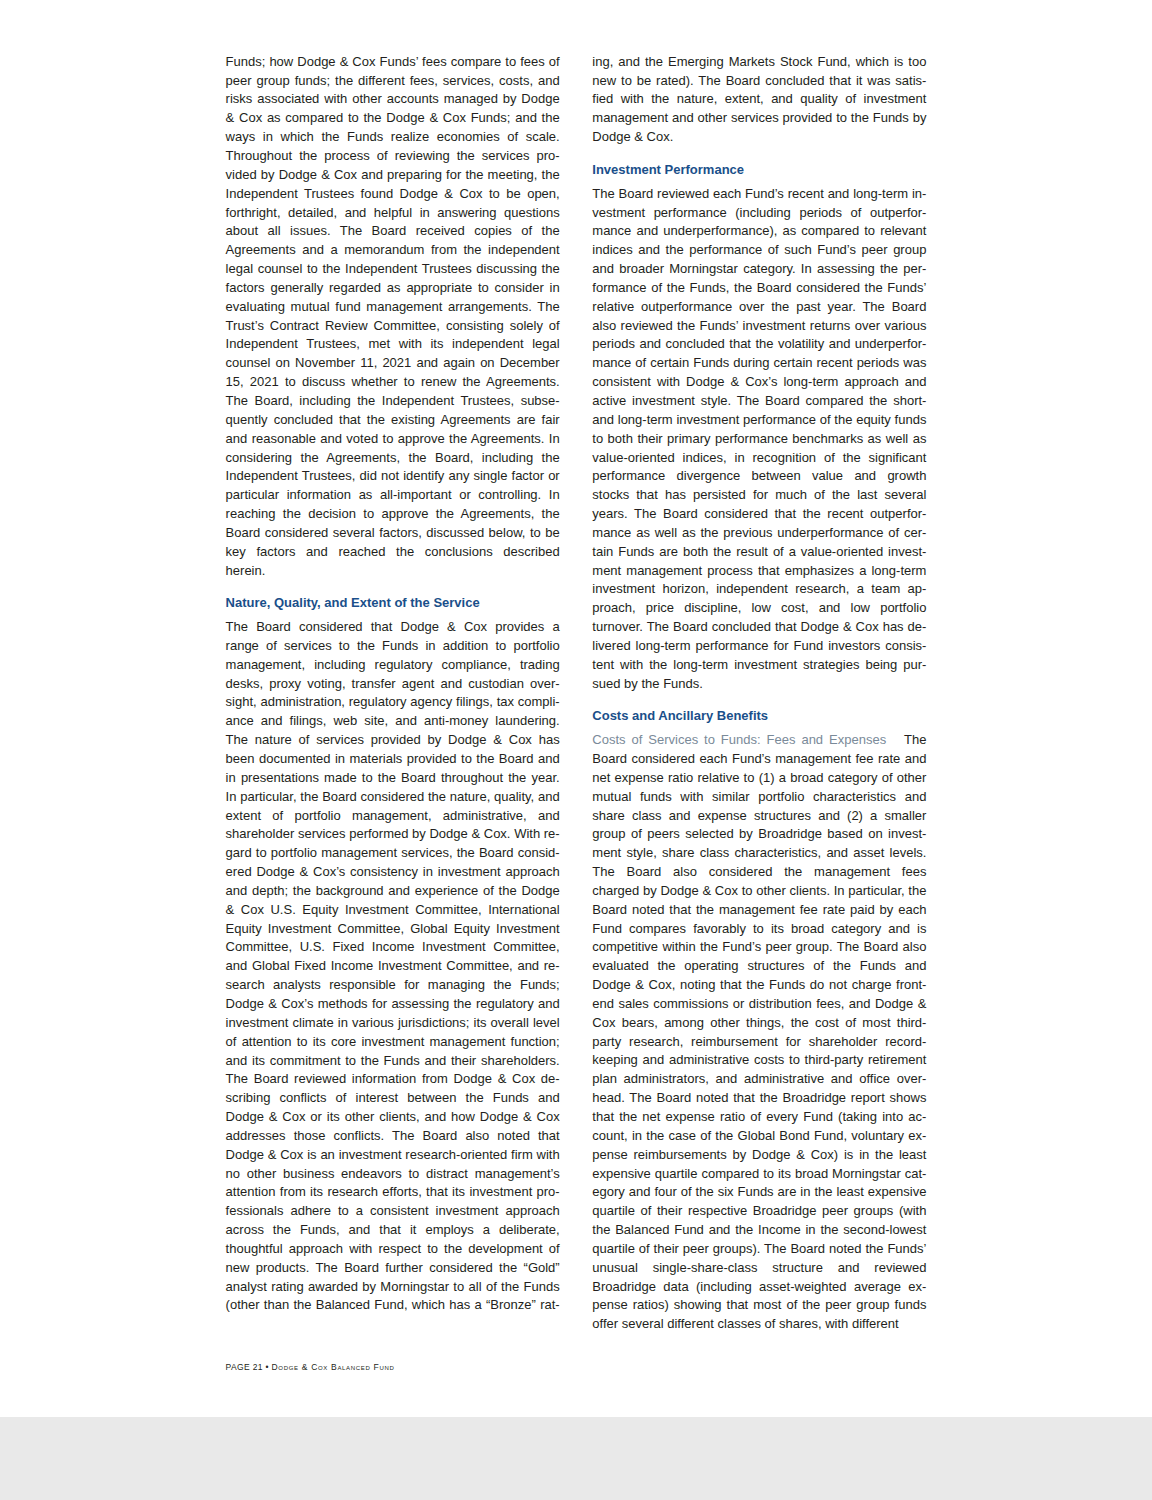Funds; how Dodge & Cox Funds’ fees compare to fees of peer group funds; the different fees, services, costs, and risks associated with other accounts managed by Dodge & Cox as compared to the Dodge & Cox Funds; and the ways in which the Funds realize economies of scale. Throughout the process of reviewing the services provided by Dodge & Cox and preparing for the meeting, the Independent Trustees found Dodge & Cox to be open, forthright, detailed, and helpful in answering questions about all issues. The Board received copies of the Agreements and a memorandum from the independent legal counsel to the Independent Trustees discussing the factors generally regarded as appropriate to consider in evaluating mutual fund management arrangements. The Trust’s Contract Review Committee, consisting solely of Independent Trustees, met with its independent legal counsel on November 11, 2021 and again on December 15, 2021 to discuss whether to renew the Agreements. The Board, including the Independent Trustees, subsequently concluded that the existing Agreements are fair and reasonable and voted to approve the Agreements. In considering the Agreements, the Board, including the Independent Trustees, did not identify any single factor or particular information as all-important or controlling. In reaching the decision to approve the Agreements, the Board considered several factors, discussed below, to be key factors and reached the conclusions described herein.
Nature, Quality, and Extent of the Service
The Board considered that Dodge & Cox provides a range of services to the Funds in addition to portfolio management, including regulatory compliance, trading desks, proxy voting, transfer agent and custodian oversight, administration, regulatory agency filings, tax compliance and filings, web site, and anti-money laundering. The nature of services provided by Dodge & Cox has been documented in materials provided to the Board and in presentations made to the Board throughout the year. In particular, the Board considered the nature, quality, and extent of portfolio management, administrative, and shareholder services performed by Dodge & Cox. With regard to portfolio management services, the Board considered Dodge & Cox’s consistency in investment approach and depth; the background and experience of the Dodge & Cox U.S. Equity Investment Committee, International Equity Investment Committee, Global Equity Investment Committee, U.S. Fixed Income Investment Committee, and Global Fixed Income Investment Committee, and research analysts responsible for managing the Funds; Dodge & Cox’s methods for assessing the regulatory and investment climate in various jurisdictions; its overall level of attention to its core investment management function; and its commitment to the Funds and their shareholders. The Board reviewed information from Dodge & Cox describing conflicts of interest between the Funds and Dodge & Cox or its other clients, and how Dodge & Cox addresses those conflicts. The Board also noted that Dodge & Cox is an investment research-oriented firm with no other business endeavors to distract management’s attention from its research efforts, that its investment professionals adhere to a consistent investment approach across the Funds, and that it employs a deliberate, thoughtful approach with respect to the development of new products. The Board further considered the “Gold” analyst rating awarded by Morningstar to all of the Funds (other than the Balanced Fund, which has a “Bronze” rating, and the Emerging Markets Stock Fund, which is too new to be rated). The Board concluded that it was satisfied with the nature, extent, and quality of investment management and other services provided to the Funds by Dodge & Cox.
Investment Performance
The Board reviewed each Fund’s recent and long-term investment performance (including periods of outperformance and underperformance), as compared to relevant indices and the performance of such Fund’s peer group and broader Morningstar category. In assessing the performance of the Funds, the Board considered the Funds’ relative outperformance over the past year. The Board also reviewed the Funds’ investment returns over various periods and concluded that the volatility and underperformance of certain Funds during certain recent periods was consistent with Dodge & Cox’s long-term approach and active investment style. The Board compared the short- and long-term investment performance of the equity funds to both their primary performance benchmarks as well as value-oriented indices, in recognition of the significant performance divergence between value and growth stocks that has persisted for much of the last several years. The Board considered that the recent outperformance as well as the previous underperformance of certain Funds are both the result of a value-oriented investment management process that emphasizes a long-term investment horizon, independent research, a team approach, price discipline, low cost, and low portfolio turnover. The Board concluded that Dodge & Cox has delivered long-term performance for Fund investors consistent with the long-term investment strategies being pursued by the Funds.
Costs and Ancillary Benefits
Costs of Services to Funds: Fees and Expenses The Board considered each Fund’s management fee rate and net expense ratio relative to (1) a broad category of other mutual funds with similar portfolio characteristics and share class and expense structures and (2) a smaller group of peers selected by Broadridge based on investment style, share class characteristics, and asset levels. The Board also considered the management fees charged by Dodge & Cox to other clients. In particular, the Board noted that the management fee rate paid by each Fund compares favorably to its broad category and is competitive within the Fund’s peer group. The Board also evaluated the operating structures of the Funds and Dodge & Cox, noting that the Funds do not charge front-end sales commissions or distribution fees, and Dodge & Cox bears, among other things, the cost of most third-party research, reimbursement for shareholder recordkeeping and administrative costs to third-party retirement plan administrators, and administrative and office overhead. The Board noted that the Broadridge report shows that the net expense ratio of every Fund (taking into account, in the case of the Global Bond Fund, voluntary expense reimbursements by Dodge & Cox) is in the least expensive quartile compared to its broad Morningstar category and four of the six Funds are in the least expensive quartile of their respective Broadridge peer groups (with the Balanced Fund and the Income in the second-lowest quartile of their peer groups). The Board noted the Funds’ unusual single-share-class structure and reviewed Broadridge data (including asset-weighted average expense ratios) showing that most of the peer group funds offer several different classes of shares, with different
PAGE 21 • Dodge & Cox Balanced Fund